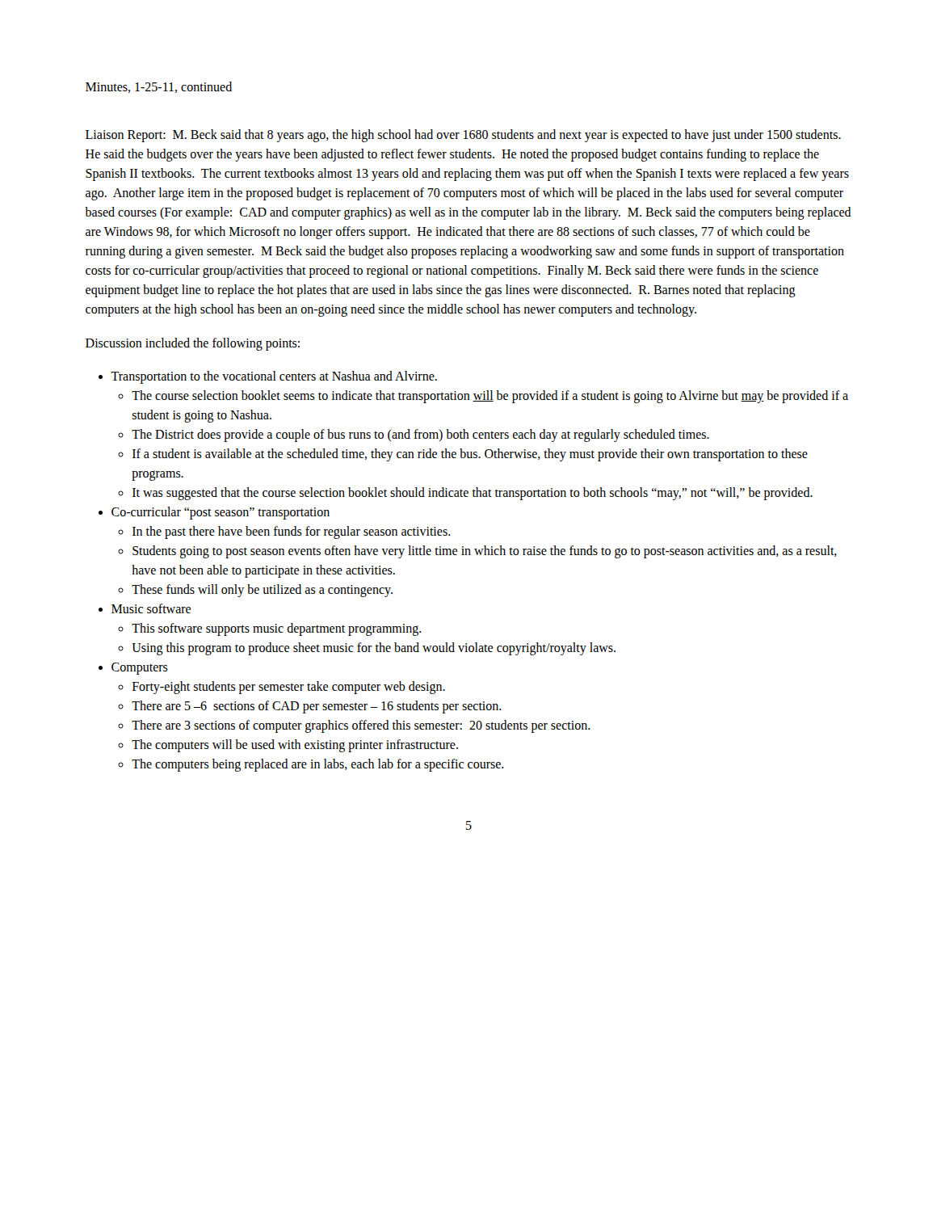Minutes, 1-25-11, continued
Liaison Report: M. Beck said that 8 years ago, the high school had over 1680 students and next year is expected to have just under 1500 students. He said the budgets over the years have been adjusted to reflect fewer students. He noted the proposed budget contains funding to replace the Spanish II textbooks. The current textbooks almost 13 years old and replacing them was put off when the Spanish I texts were replaced a few years ago. Another large item in the proposed budget is replacement of 70 computers most of which will be placed in the labs used for several computer based courses (For example: CAD and computer graphics) as well as in the computer lab in the library. M. Beck said the computers being replaced are Windows 98, for which Microsoft no longer offers support. He indicated that there are 88 sections of such classes, 77 of which could be running during a given semester. M Beck said the budget also proposes replacing a woodworking saw and some funds in support of transportation costs for co-curricular group/activities that proceed to regional or national competitions. Finally M. Beck said there were funds in the science equipment budget line to replace the hot plates that are used in labs since the gas lines were disconnected. R. Barnes noted that replacing computers at the high school has been an on-going need since the middle school has newer computers and technology.
Discussion included the following points:
Transportation to the vocational centers at Nashua and Alvirne.
The course selection booklet seems to indicate that transportation will be provided if a student is going to Alvirne but may be provided if a student is going to Nashua.
The District does provide a couple of bus runs to (and from) both centers each day at regularly scheduled times.
If a student is available at the scheduled time, they can ride the bus. Otherwise, they must provide their own transportation to these programs.
It was suggested that the course selection booklet should indicate that transportation to both schools “may,” not “will,” be provided.
Co-curricular “post season” transportation
In the past there have been funds for regular season activities.
Students going to post season events often have very little time in which to raise the funds to go to post-season activities and, as a result, have not been able to participate in these activities.
These funds will only be utilized as a contingency.
Music software
This software supports music department programming.
Using this program to produce sheet music for the band would violate copyright/royalty laws.
Computers
Forty-eight students per semester take computer web design.
There are 5 –6 sections of CAD per semester – 16 students per section.
There are 3 sections of computer graphics offered this semester: 20 students per section.
The computers will be used with existing printer infrastructure.
The computers being replaced are in labs, each lab for a specific course.
5